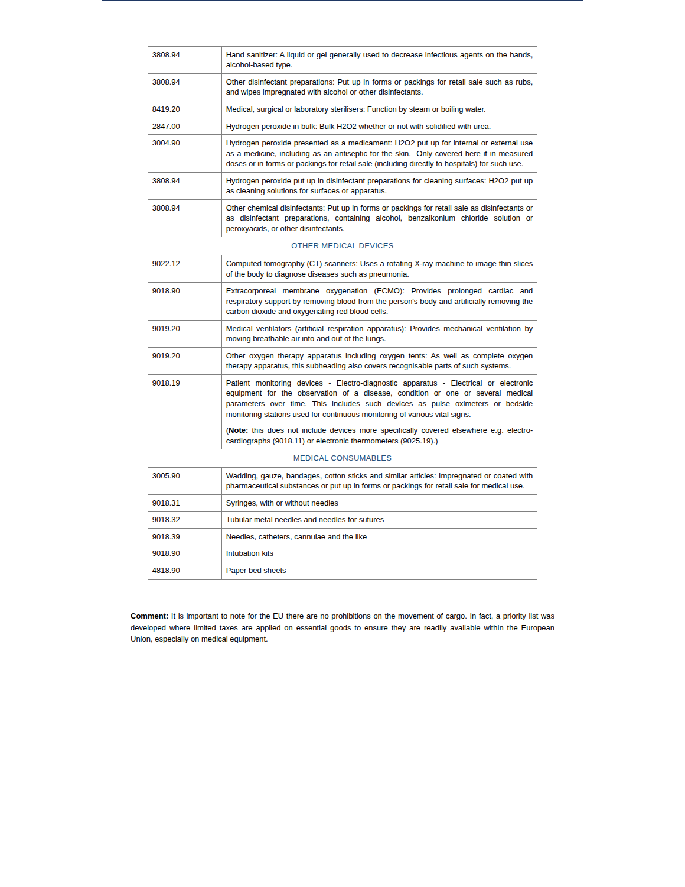| 3808.94 | Hand sanitizer: A liquid or gel generally used to decrease infectious agents on the hands, alcohol-based type. |
| 3808.94 | Other disinfectant preparations: Put up in forms or packings for retail sale such as rubs, and wipes impregnated with alcohol or other disinfectants. |
| 8419.20 | Medical, surgical or laboratory sterilisers: Function by steam or boiling water. |
| 2847.00 | Hydrogen peroxide in bulk: Bulk H2O2 whether or not with solidified with urea. |
| 3004.90 | Hydrogen peroxide presented as a medicament: H2O2 put up for internal or external use as a medicine, including as an antiseptic for the skin. Only covered here if in measured doses or in forms or packings for retail sale (including directly to hospitals) for such use. |
| 3808.94 | Hydrogen peroxide put up in disinfectant preparations for cleaning surfaces: H2O2 put up as cleaning solutions for surfaces or apparatus. |
| 3808.94 | Other chemical disinfectants: Put up in forms or packings for retail sale as disinfectants or as disinfectant preparations, containing alcohol, benzalkonium chloride solution or peroxyacids, or other disinfectants. |
| OTHER MEDICAL DEVICES |
| 9022.12 | Computed tomography (CT) scanners: Uses a rotating X-ray machine to image thin slices of the body to diagnose diseases such as pneumonia. |
| 9018.90 | Extracorporeal membrane oxygenation (ECMO): Provides prolonged cardiac and respiratory support by removing blood from the person's body and artificially removing the carbon dioxide and oxygenating red blood cells. |
| 9019.20 | Medical ventilators (artificial respiration apparatus): Provides mechanical ventilation by moving breathable air into and out of the lungs. |
| 9019.20 | Other oxygen therapy apparatus including oxygen tents: As well as complete oxygen therapy apparatus, this subheading also covers recognisable parts of such systems. |
| 9018.19 | Patient monitoring devices - Electro-diagnostic apparatus - Electrical or electronic equipment for the observation of a disease, condition or one or several medical parameters over time. This includes such devices as pulse oximeters or bedside monitoring stations used for continuous monitoring of various vital signs. ( Note: this does not include devices more specifically covered elsewhere e.g. electro-cardiographs (9018.11) or electronic thermometers (9025.19).) |
| MEDICAL CONSUMABLES |
| 3005.90 | Wadding, gauze, bandages, cotton sticks and similar articles: Impregnated or coated with pharmaceutical substances or put up in forms or packings for retail sale for medical use. |
| 9018.31 | Syringes, with or without needles |
| 9018.32 | Tubular metal needles and needles for sutures |
| 9018.39 | Needles, catheters, cannulae and the like |
| 9018.90 | Intubation kits |
| 4818.90 | Paper bed sheets |
Comment: It is important to note for the EU there are no prohibitions on the movement of cargo. In fact, a priority list was developed where limited taxes are applied on essential goods to ensure they are readily available within the European Union, especially on medical equipment.